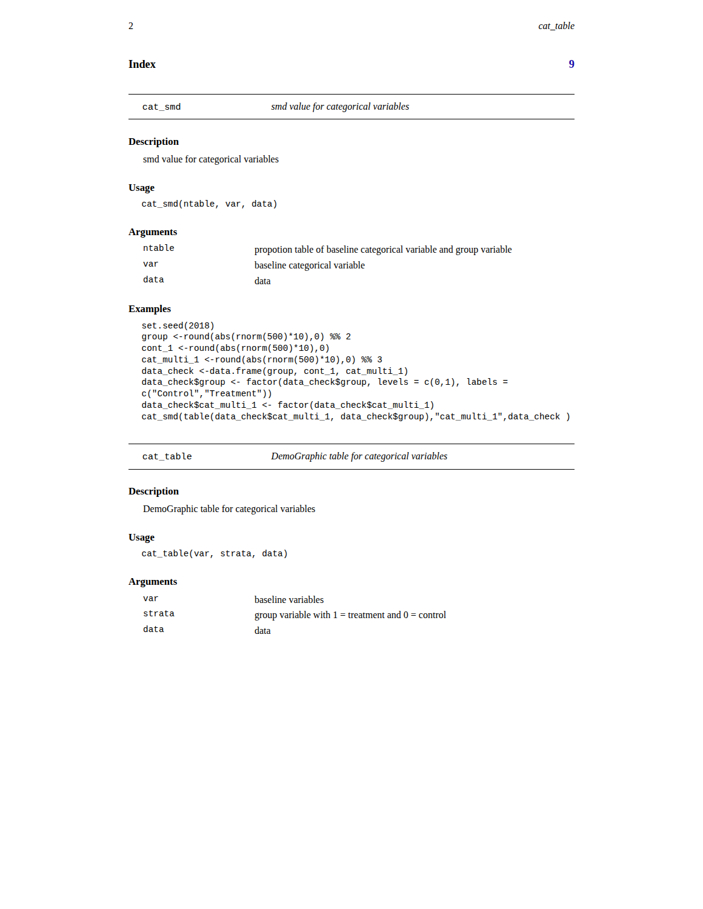2 cat_table
Index 9
cat_smd smd value for categorical variables
Description
smd value for categorical variables
Usage
cat_smd(ntable, var, data)
Arguments
ntable
propotion table of baseline categorical variable and group variable
var
baseline categorical variable
data
data
Examples
set.seed(2018)
group <-round(abs(rnorm(500)*10),0) %% 2
cont_1 <-round(abs(rnorm(500)*10),0)
cat_multi_1 <-round(abs(rnorm(500)*10),0) %% 3
data_check <-data.frame(group, cont_1, cat_multi_1)
data_check$group <- factor(data_check$group, levels = c(0,1), labels = c("Control","Treatment"))
data_check$cat_multi_1 <- factor(data_check$cat_multi_1)
cat_smd(table(data_check$cat_multi_1, data_check$group),"cat_multi_1",data_check )
cat_table DemoGraphic table for categorical variables
Description
DemoGraphic table for categorical variables
Usage
cat_table(var, strata, data)
Arguments
var
baseline variables
strata
group variable with 1 = treatment and 0 = control
data
data